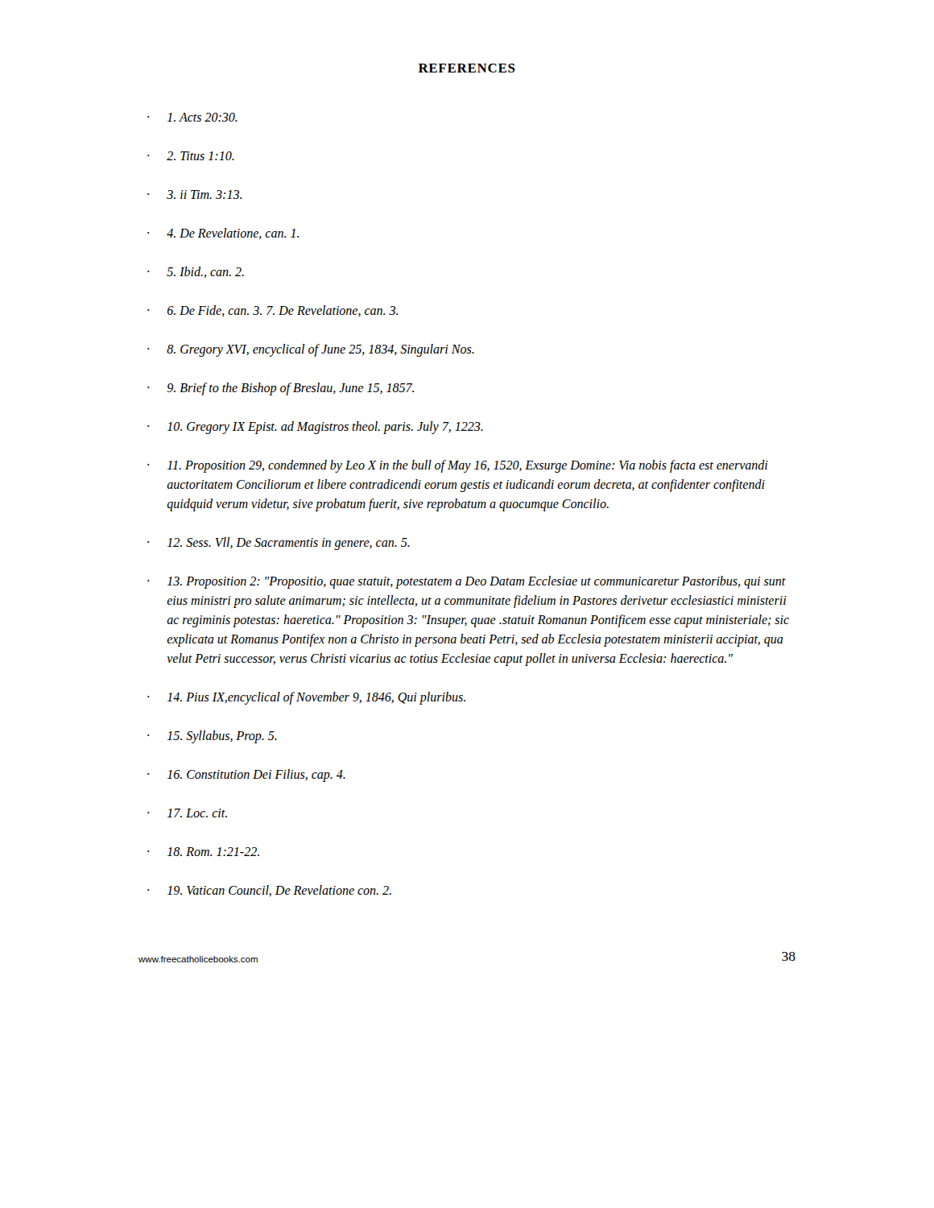REFERENCES
1. Acts 20:30.
2. Titus 1:10.
3. ii Tim. 3:13.
4. De Revelatione, can. 1.
5. Ibid., can. 2.
6. De Fide, can. 3. 7. De Revelatione, can. 3.
8. Gregory XVI, encyclical of June 25, 1834, Singulari Nos.
9. Brief to the Bishop of Breslau, June 15, 1857.
10. Gregory IX Epist. ad Magistros theol. paris. July 7, 1223.
11. Proposition 29, condemned by Leo X in the bull of May 16, 1520, Exsurge Domine: Via nobis facta est enervandi auctoritatem Conciliorum et libere contradicendi eorum gestis et iudicandi eorum decreta, at confidenter confitendi quidquid verum videtur, sive probatum fuerit, sive reprobatum a quocumque Concilio.
12. Sess. Vll, De Sacramentis in genere, can. 5.
13. Proposition 2: "Propositio, quae statuit, potestatem a Deo Datam Ecclesiae ut communicaretur Pastoribus, qui sunt eius ministri pro salute animarum; sic intellecta, ut a communitate fidelium in Pastores derivetur ecclesiastici ministerii ac regiminis potestas: haeretica." Proposition 3: "Insuper, quae .statuit Romanun Pontificem esse caput ministeriale; sic explicata ut Romanus Pontifex non a Christo in persona beati Petri, sed ab Ecclesia potestatem ministerii accipiat, qua velut Petri successor, verus Christi vicarius ac totius Ecclesiae caput pollet in universa Ecclesia: haerectica."
14. Pius IX,encyclical of November 9, 1846, Qui pluribus.
15. Syllabus, Prop. 5.
16. Constitution Dei Filius, cap. 4.
17. Loc. cit.
18. Rom. 1:21-22.
19. Vatican Council, De Revelatione con. 2.
www.freecatholicebooks.com 38